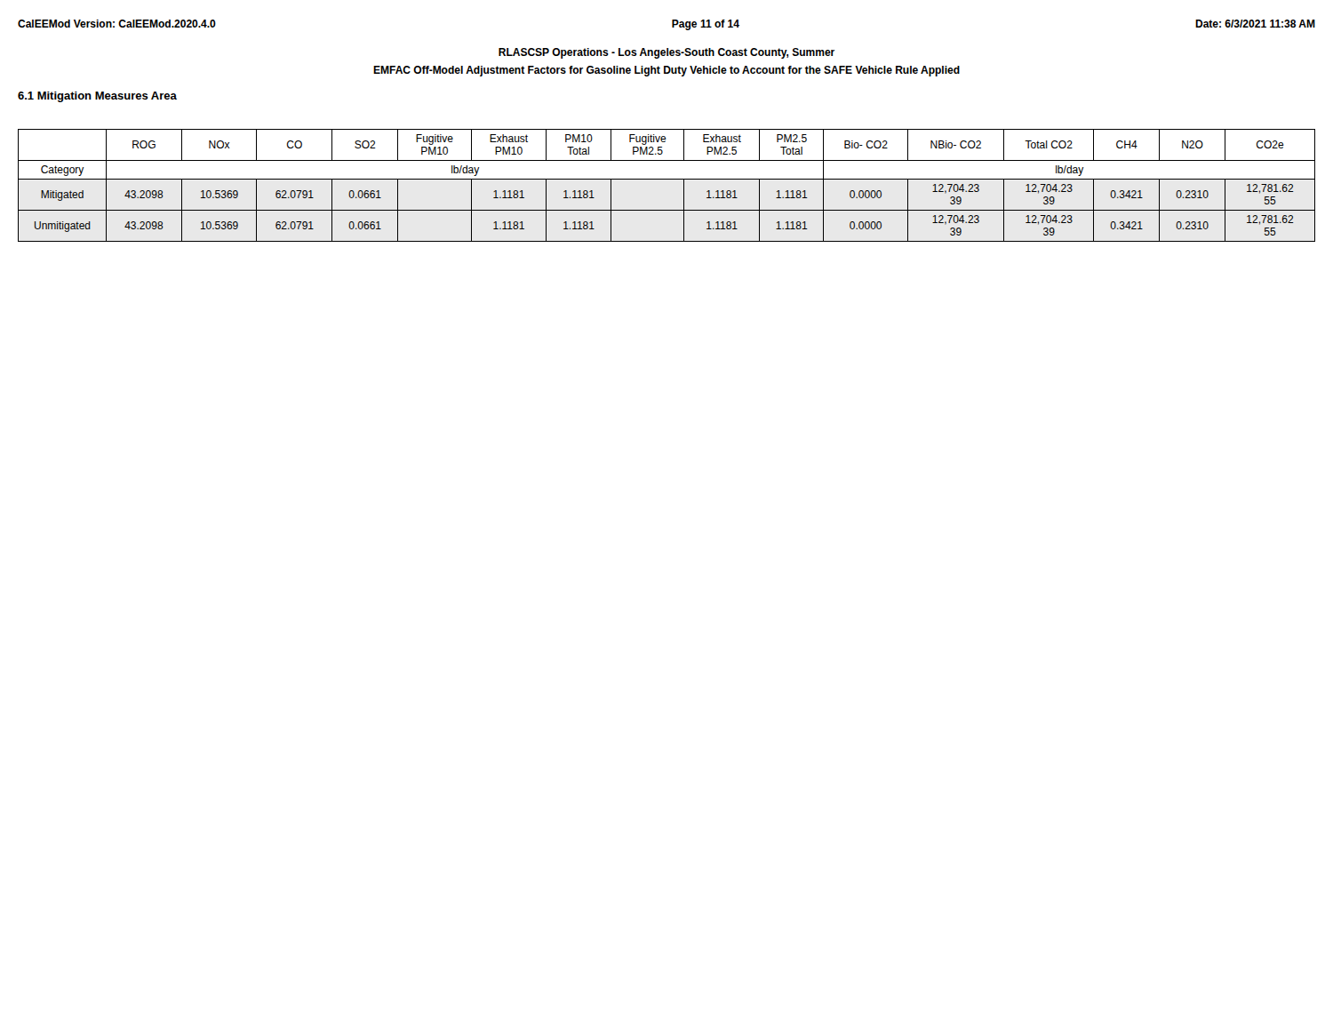CalEEMod Version: CalEEMod.2020.4.0
Page 11 of 14
Date: 6/3/2021 11:38 AM
RLASCSP Operations - Los Angeles-South Coast County, Summer
EMFAC Off-Model Adjustment Factors for Gasoline Light Duty Vehicle to Account for the SAFE Vehicle Rule Applied
6.1 Mitigation Measures Area
| | ROG | NOx | CO | SO2 | Fugitive PM10 | Exhaust PM10 | PM10 Total | Fugitive PM2.5 | Exhaust PM2.5 | PM2.5 Total | Bio- CO2 | NBio- CO2 | Total CO2 | CH4 | N2O | CO2e |
| --- | --- | --- | --- | --- | --- | --- | --- | --- | --- | --- | --- | --- | --- | --- | --- | --- |
| Category | lb/day | lb/day |
| Mitigated | 43.2098 | 10.5369 | 62.0791 | 0.0661 | | 1.1181 | 1.1181 | | 1.1181 | 1.1181 | 0.0000 | 12,704.23 39 | 12,704.23 39 | 0.3421 | 0.2310 | 12,781.62 55 |
| Unmitigated | 43.2098 | 10.5369 | 62.0791 | 0.0661 | | 1.1181 | 1.1181 | | 1.1181 | 1.1181 | 0.0000 | 12,704.23 39 | 12,704.23 39 | 0.3421 | 0.2310 | 12,781.62 55 |